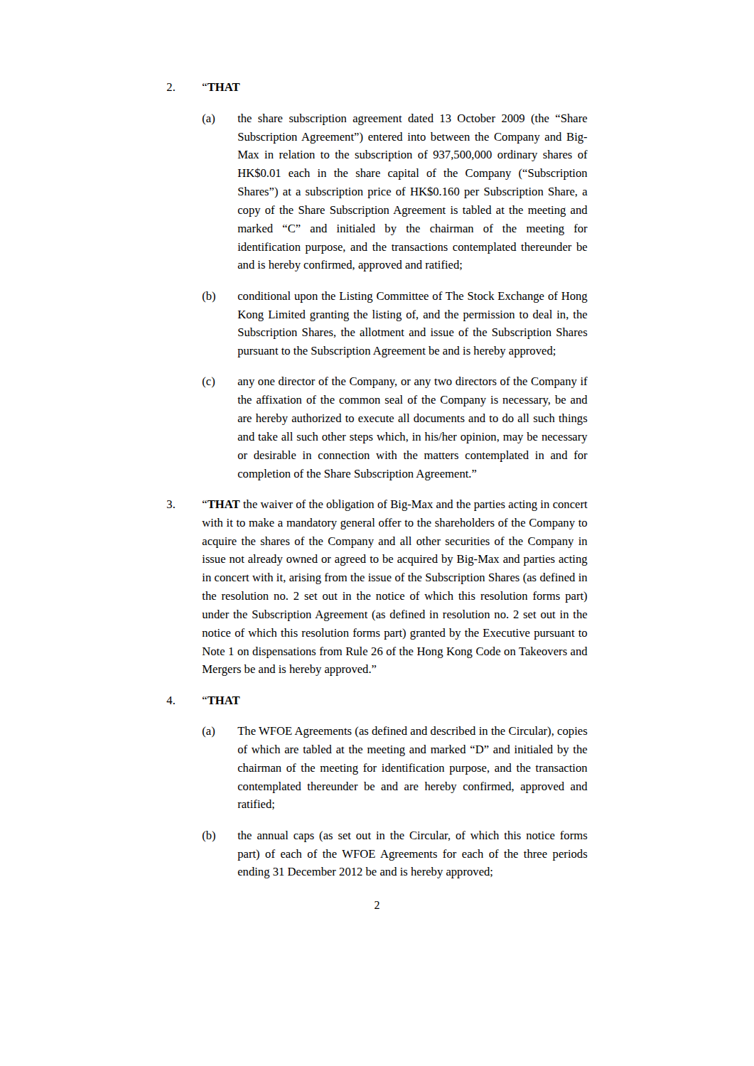2.
“THAT
(a)
the share subscription agreement dated 13 October 2009 (the “Share Subscription Agreement”) entered into between the Company and Big-Max in relation to the subscription of 937,500,000 ordinary shares of HK$0.01 each in the share capital of the Company (“Subscription Shares”) at a subscription price of HK$0.160 per Subscription Share, a copy of the Share Subscription Agreement is tabled at the meeting and marked “C” and initialed by the chairman of the meeting for identification purpose, and the transactions contemplated thereunder be and is hereby confirmed, approved and ratified;
(b)
conditional upon the Listing Committee of The Stock Exchange of Hong Kong Limited granting the listing of, and the permission to deal in, the Subscription Shares, the allotment and issue of the Subscription Shares pursuant to the Subscription Agreement be and is hereby approved;
(c)
any one director of the Company, or any two directors of the Company if the affixation of the common seal of the Company is necessary, be and are hereby authorized to execute all documents and to do all such things and take all such other steps which, in his/her opinion, may be necessary or desirable in connection with the matters contemplated in and for completion of the Share Subscription Agreement.”
3.
“THAT the waiver of the obligation of Big-Max and the parties acting in concert with it to make a mandatory general offer to the shareholders of the Company to acquire the shares of the Company and all other securities of the Company in issue not already owned or agreed to be acquired by Big-Max and parties acting in concert with it, arising from the issue of the Subscription Shares (as defined in the resolution no. 2 set out in the notice of which this resolution forms part) under the Subscription Agreement (as defined in resolution no. 2 set out in the notice of which this resolution forms part) granted by the Executive pursuant to Note 1 on dispensations from Rule 26 of the Hong Kong Code on Takeovers and Mergers be and is hereby approved.”
4.
“THAT
(a)
The WFOE Agreements (as defined and described in the Circular), copies of which are tabled at the meeting and marked “D” and initialed by the chairman of the meeting for identification purpose, and the transaction contemplated thereunder be and are hereby confirmed, approved and ratified;
(b)
the annual caps (as set out in the Circular, of which this notice forms part) of each of the WFOE Agreements for each of the three periods ending 31 December 2012 be and is hereby approved;
2